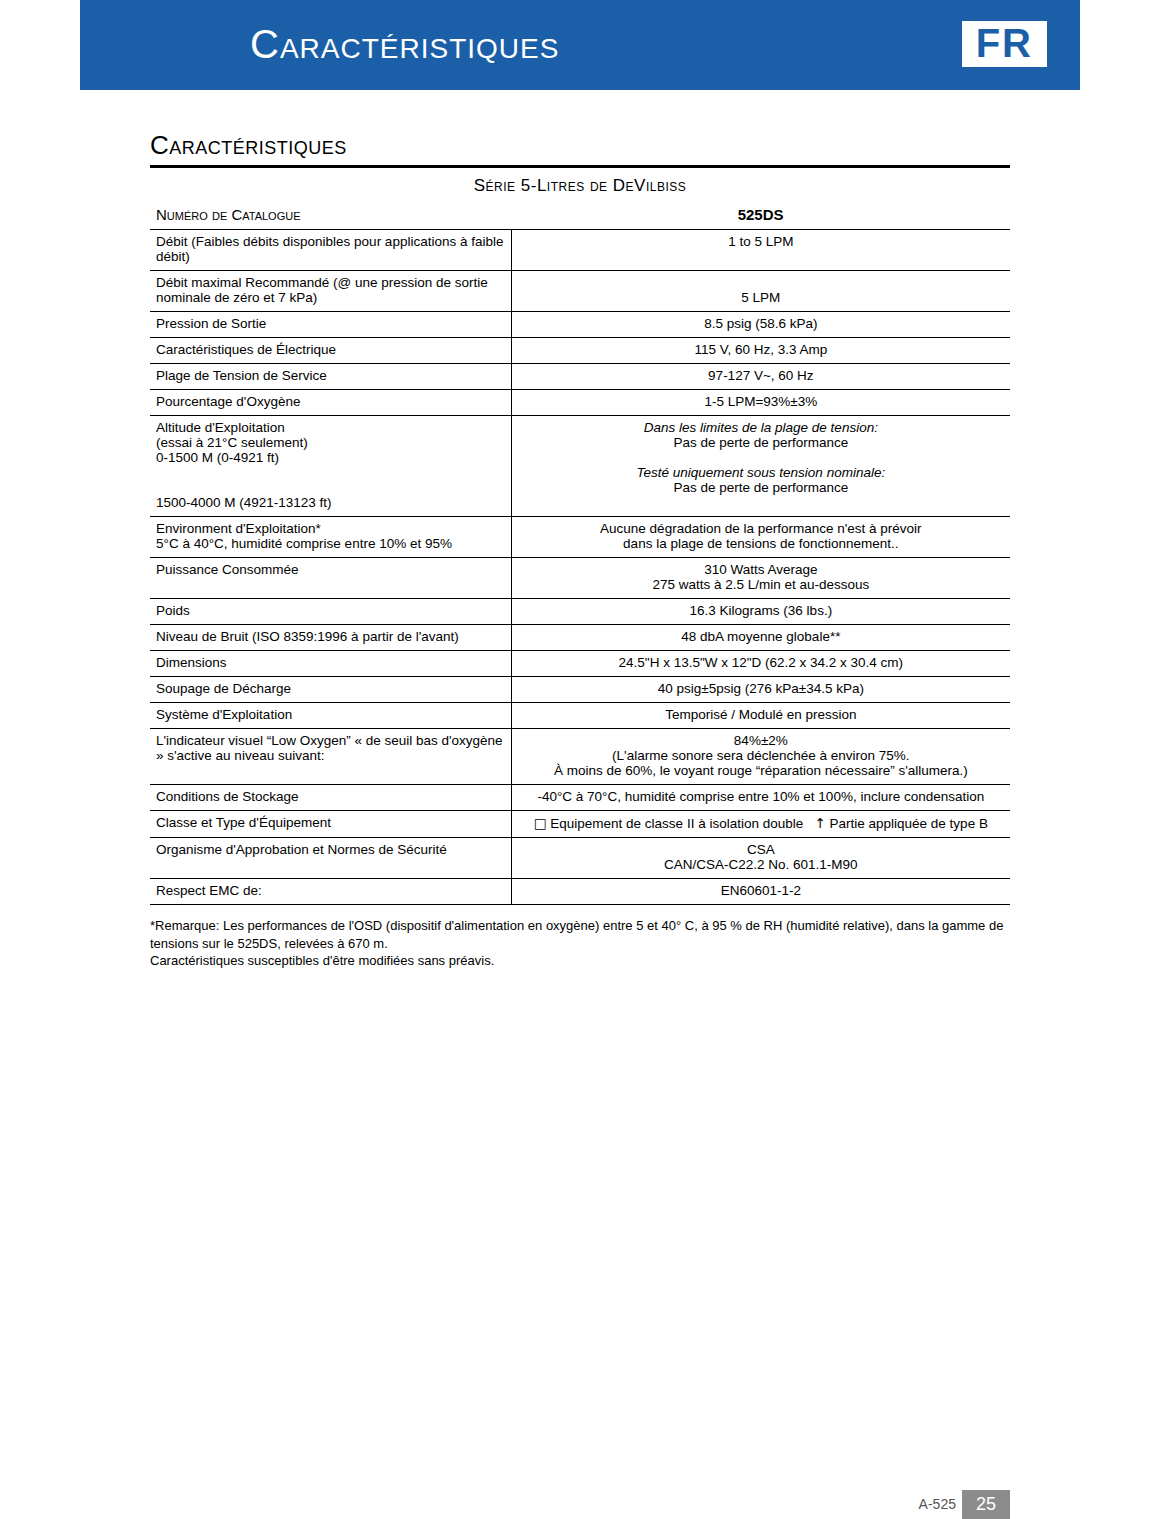Caractéristiques
FR
Caractéristiques
Série 5-Litres de DeVilbiss
| Numéro de Catalogue | 525DS |
| --- | --- |
| Débit (Faibles débits disponibles pour applications à faible débit) | 1 to 5 LPM |
| Débit maximal Recommandé (@ une pression de sortie nominale de zéro et 7 kPa) | 5 LPM |
| Pression de Sortie | 8.5 psig (58.6 kPa) |
| Caractéristiques de Électrique | 115 V, 60 Hz, 3.3 Amp |
| Plage de Tension de Service | 97-127 V~, 60 Hz |
| Pourcentage d'Oxygène | 1-5 LPM=93%±3% |
| Altitude d'Exploitation (essai à 21°C seulement) 0-1500 M (0-4921 ft) 1500-4000 M (4921-13123 ft) | Dans les limites de la plage de tension: Pas de perte de performance Testé uniquement sous tension nominale: Pas de perte de performance |
| Environment d'Exploitation* 5°C à 40°C, humidité comprise entre 10% et 95% | Aucune dégradation de la performance n'est à prévoir dans la plage de tensions de fonctionnement.. |
| Puissance Consommée | 310 Watts Average 275 watts à 2.5 L/min et au-dessous |
| Poids | 16.3 Kilograms (36 lbs.) |
| Niveau de Bruit (ISO 8359:1996 à partir de l'avant) | 48 dbA moyenne globale** |
| Dimensions | 24.5"H x 13.5"W x 12"D (62.2 x 34.2 x 30.4 cm) |
| Soupage de Décharge | 40 psig±5psig (276 kPa±34.5 kPa) |
| Système d'Exploitation | Temporisé / Modulé en pression |
| L'indicateur visuel “Low Oxygen” « de seuil bas d'oxygène » s'active au niveau suivant: | 84%±2% (L'alarme sonore sera déclenchée à environ 75%. À moins de 60%, le voyant rouge “réparation nécessaire” s'allumera.) |
| Conditions de Stockage | -40°C à 70°C, humidité comprise entre 10% et 100%, inclure condensation |
| Classe et Type d'Équipement | □ Equipement de classe II à isolation double ↑ Partie appliquée de type B |
| Organisme d'Approbation et Normes de Sécurité | CSA CAN/CSA-C22.2 No. 601.1-M90 |
| Respect EMC de: | EN60601-1-2 |
*Remarque: Les performances de l'OSD (dispositif d'alimentation en oxygène) entre 5 et 40° C, à 95 % de RH (humidité relative), dans la gamme de tensions sur le 525DS, relevées à 670 m.
Caractéristiques susceptibles d'être modifiées sans préavis.
A-52525